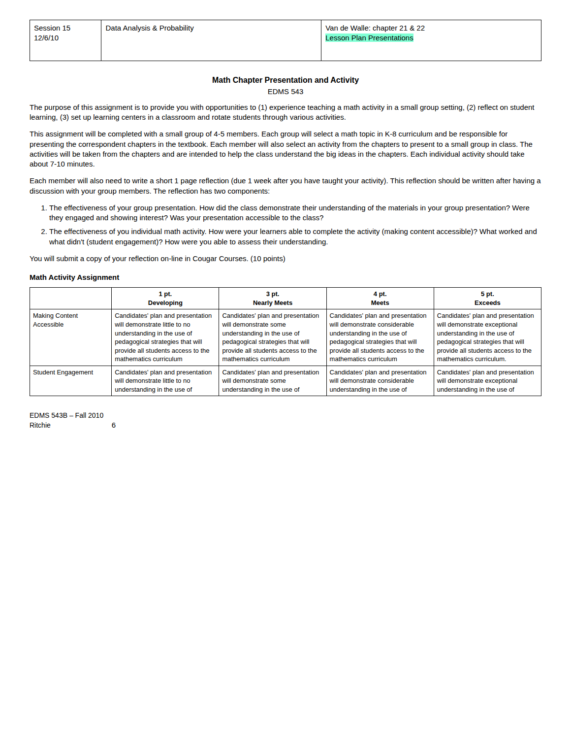| Session 15 12/6/10 | Data Analysis & Probability | Van de Walle: chapter 21 & 22 Lesson Plan Presentations |
Math Chapter Presentation and Activity
EDMS 543
The purpose of this assignment is to provide you with opportunities to (1) experience teaching a math activity in a small group setting, (2) reflect on student learning, (3) set up learning centers in a classroom and rotate students through various activities.
This assignment will be completed with a small group of 4-5 members. Each group will select a math topic in K-8 curriculum and be responsible for presenting the correspondent chapters in the textbook. Each member will also select an activity from the chapters to present to a small group in class. The activities will be taken from the chapters and are intended to help the class understand the big ideas in the chapters. Each individual activity should take about 7-10 minutes.
Each member will also need to write a short 1 page reflection (due 1 week after you have taught your activity). This reflection should be written after having a discussion with your group members. The reflection has two components:
The effectiveness of your group presentation. How did the class demonstrate their understanding of the materials in your group presentation? Were they engaged and showing interest? Was your presentation accessible to the class?
The effectiveness of you individual math activity. How were your learners able to complete the activity (making content accessible)? What worked and what didn't (student engagement)? How were you able to assess their understanding.
You will submit a copy of your reflection on-line in Cougar Courses. (10 points)
Math Activity Assignment
| | 1 pt. Developing | 3 pt. Nearly Meets | 4 pt. Meets | 5 pt. Exceeds |
| --- | --- | --- | --- | --- |
| Making Content Accessible | Candidates' plan and presentation will demonstrate little to no understanding in the use of pedagogical strategies that will provide all students access to the mathematics curriculum | Candidates' plan and presentation will demonstrate some understanding in the use of pedagogical strategies that will provide all students access to the mathematics curriculum | Candidates' plan and presentation will demonstrate considerable understanding in the use of pedagogical strategies that will provide all students access to the mathematics curriculum | Candidates' plan and presentation will demonstrate exceptional understanding in the use of pedagogical strategies that will provide all students access to the mathematics curriculum. |
| Student Engagement | Candidates' plan and presentation will demonstrate little to no understanding in the use of | Candidates' plan and presentation will demonstrate some understanding in the use of | Candidates' plan and presentation will demonstrate considerable understanding in the use of | Candidates' plan and presentation will demonstrate exceptional understanding in the use of |
EDMS 543B – Fall 2010 Ritchie 6